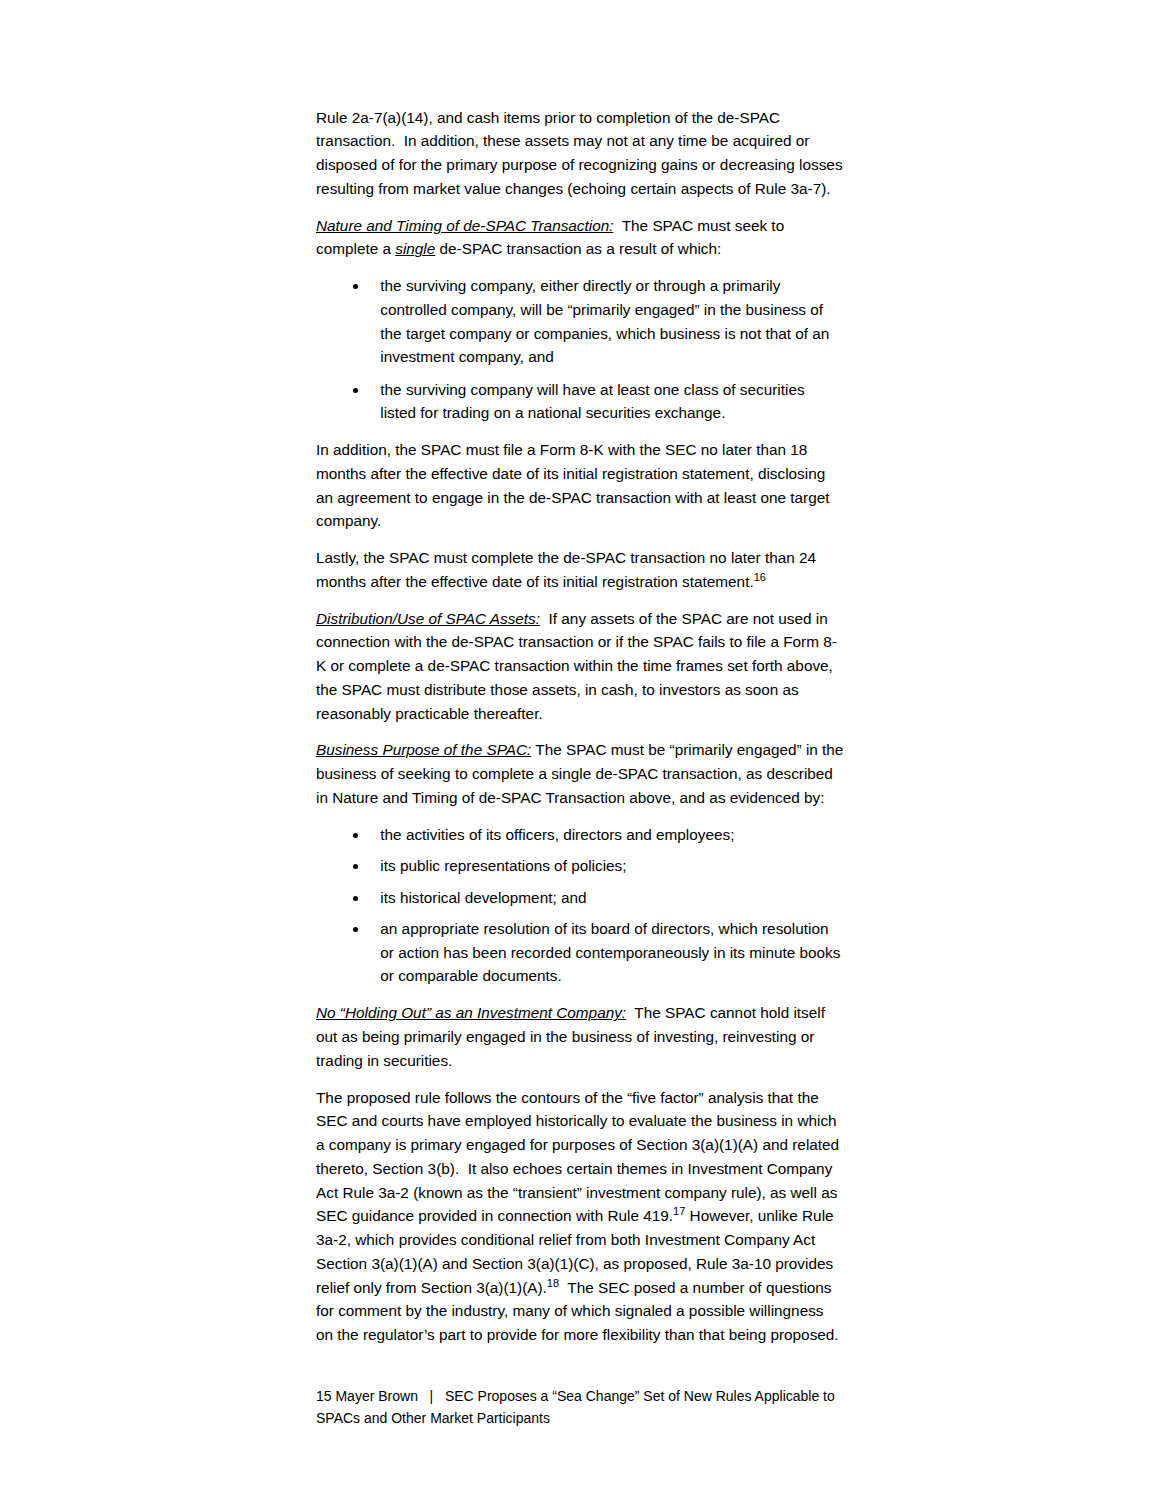Rule 2a-7(a)(14), and cash items prior to completion of the de-SPAC transaction. In addition, these assets may not at any time be acquired or disposed of for the primary purpose of recognizing gains or decreasing losses resulting from market value changes (echoing certain aspects of Rule 3a-7).
Nature and Timing of de-SPAC Transaction: The SPAC must seek to complete a single de-SPAC transaction as a result of which:
the surviving company, either directly or through a primarily controlled company, will be “primarily engaged” in the business of the target company or companies, which business is not that of an investment company, and
the surviving company will have at least one class of securities listed for trading on a national securities exchange.
In addition, the SPAC must file a Form 8-K with the SEC no later than 18 months after the effective date of its initial registration statement, disclosing an agreement to engage in the de-SPAC transaction with at least one target company.
Lastly, the SPAC must complete the de-SPAC transaction no later than 24 months after the effective date of its initial registration statement.16
Distribution/Use of SPAC Assets: If any assets of the SPAC are not used in connection with the de-SPAC transaction or if the SPAC fails to file a Form 8-K or complete a de-SPAC transaction within the time frames set forth above, the SPAC must distribute those assets, in cash, to investors as soon as reasonably practicable thereafter.
Business Purpose of the SPAC: The SPAC must be “primarily engaged” in the business of seeking to complete a single de-SPAC transaction, as described in Nature and Timing of de-SPAC Transaction above, and as evidenced by:
the activities of its officers, directors and employees;
its public representations of policies;
its historical development; and
an appropriate resolution of its board of directors, which resolution or action has been recorded contemporaneously in its minute books or comparable documents.
No “Holding Out” as an Investment Company: The SPAC cannot hold itself out as being primarily engaged in the business of investing, reinvesting or trading in securities.
The proposed rule follows the contours of the “five factor” analysis that the SEC and courts have employed historically to evaluate the business in which a company is primary engaged for purposes of Section 3(a)(1)(A) and related thereto, Section 3(b). It also echoes certain themes in Investment Company Act Rule 3a-2 (known as the “transient” investment company rule), as well as SEC guidance provided in connection with Rule 419.17 However, unlike Rule 3a-2, which provides conditional relief from both Investment Company Act Section 3(a)(1)(A) and Section 3(a)(1)(C), as proposed, Rule 3a-10 provides relief only from Section 3(a)(1)(A).18 The SEC posed a number of questions for comment by the industry, many of which signaled a possible willingness on the regulator’s part to provide for more flexibility than that being proposed.
15 Mayer Brown | SEC Proposes a “Sea Change” Set of New Rules Applicable to SPACs and Other Market Participants